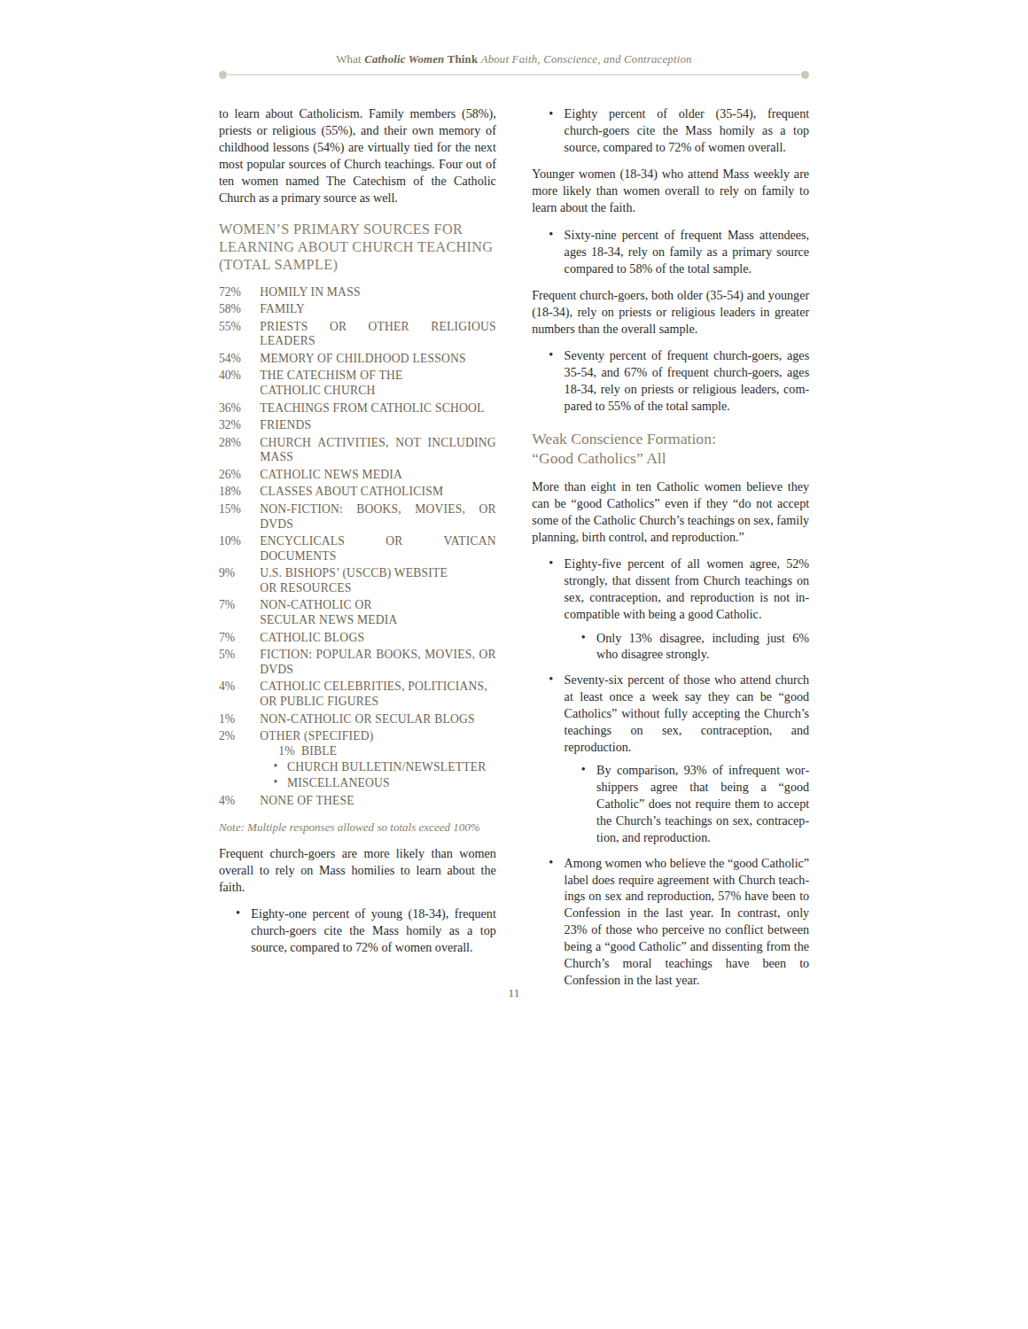What Catholic Women Think About Faith, Conscience, and Contraception
to learn about Catholicism. Family members (58%), priests or religious (55%), and their own memory of childhood lessons (54%) are virtually tied for the next most popular sources of Church teachings. Four out of ten women named The Catechism of the Catholic Church as a primary source as well.
Women’s Primary Sources for Learning About Church Teaching (Total Sample)
| 72% | Homily in Mass |
| 58% | Family |
| 55% | Priests or other religious leaders |
| 54% | Memory of childhood lessons |
| 40% | The Catechism of the Catholic Church |
| 36% | Teachings from Catholic school |
| 32% | Friends |
| 28% | Church activities, not including Mass |
| 26% | Catholic news media |
| 18% | Classes about Catholicism |
| 15% | Non-fiction: books, movies, or DVDs |
| 10% | Encyclicals or Vatican documents |
| 9% | U.S. Bishops’ (USCCB) website or resources |
| 7% | Non-Catholic or secular news media |
| 7% | Catholic blogs |
| 5% | Fiction: popular books, movies, or DVDs |
| 4% | Catholic celebrities, politicians, or public figures |
| 1% | Non-Catholic or secular blogs |
| 2% | Other (specified) 1% Bible Church bulletin/newsletter Miscellaneous |
| 4% | None of these |
Note: Multiple responses allowed so totals exceed 100%
Frequent church-goers are more likely than women overall to rely on Mass homilies to learn about the faith.
Eighty-one percent of young (18-34), frequent church-goers cite the Mass homily as a top source, compared to 72% of women overall.
Eighty percent of older (35-54), frequent church-goers cite the Mass homily as a top source, compared to 72% of women overall.
Younger women (18-34) who attend Mass weekly are more likely than women overall to rely on family to learn about the faith.
Sixty-nine percent of frequent Mass attendees, ages 18-34, rely on family as a primary source compared to 58% of the total sample.
Frequent church-goers, both older (35-54) and younger (18-34), rely on priests or religious leaders in greater numbers than the overall sample.
Seventy percent of frequent church-goers, ages 35-54, and 67% of frequent church-goers, ages 18-34, rely on priests or religious leaders, compared to 55% of the total sample.
Weak Conscience Formation:
“Good Catholics” All
More than eight in ten Catholic women believe they can be “good Catholics” even if they “do not accept some of the Catholic Church’s teachings on sex, family planning, birth control, and reproduction.”
Eighty-five percent of all women agree, 52% strongly, that dissent from Church teachings on sex, contraception, and reproduction is not incompatible with being a good Catholic.
Only 13% disagree, including just 6% who disagree strongly.
Seventy-six percent of those who attend church at least once a week say they can be “good Catholics” without fully accepting the Church’s teachings on sex, contraception, and reproduction.
By comparison, 93% of infrequent worshippers agree that being a “good Catholic” does not require them to accept the Church’s teachings on sex, contraception, and reproduction.
Among women who believe the “good Catholic” label does require agreement with Church teachings on sex and reproduction, 57% have been to Confession in the last year. In contrast, only 23% of those who perceive no conflict between being a “good Catholic” and dissenting from the Church’s moral teachings have been to Confession in the last year.
11